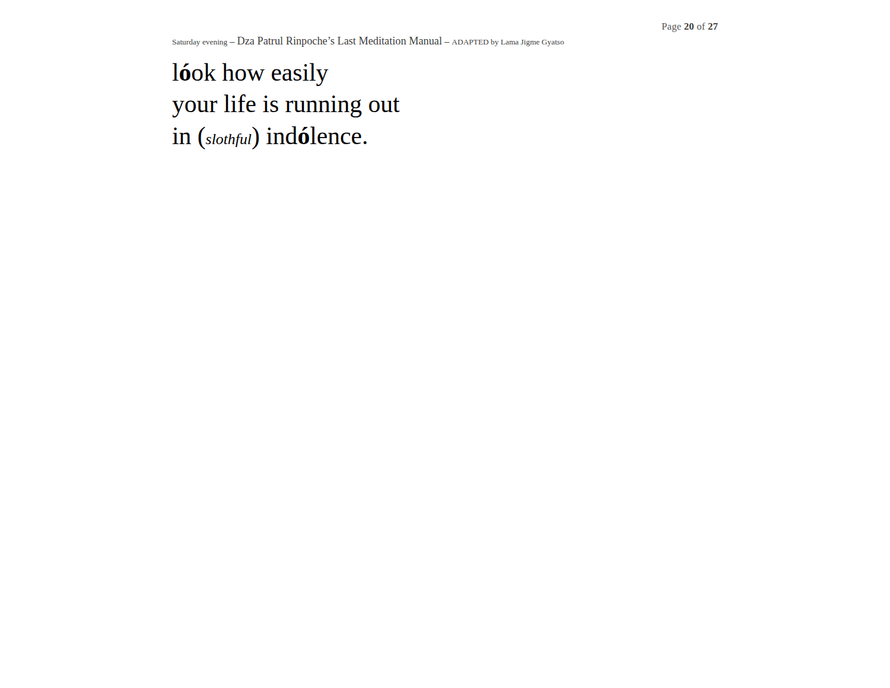Page 20 of 27
Saturday evening – Dza Patrul Rinpoche’s Last Meditation Manual – ADAPTED by Lama Jigme Gyatso
lóok how easily your life is running out in (slothful) indólence.